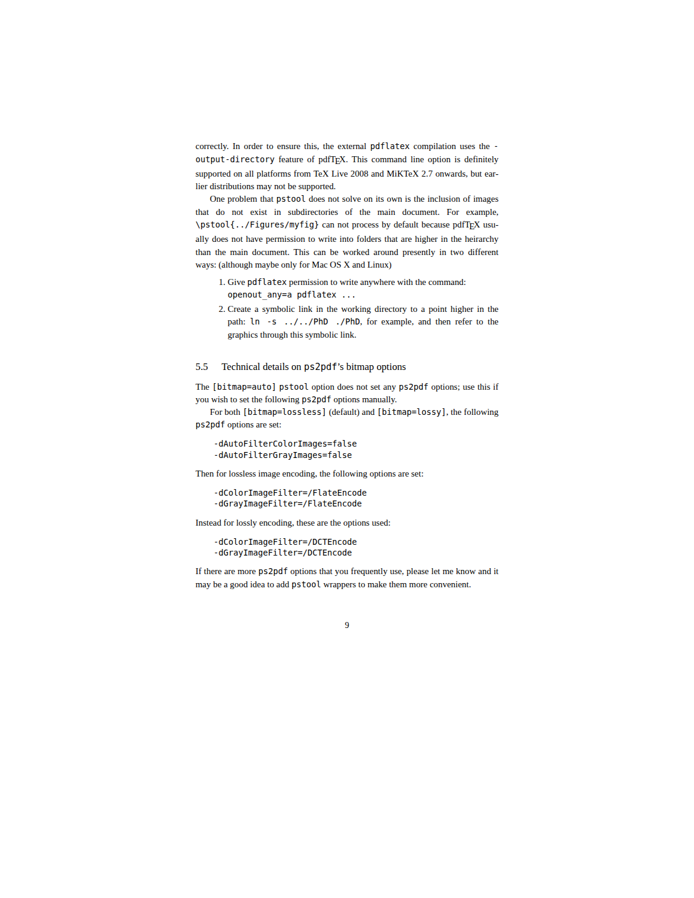correctly. In order to ensure this, the external pdflatex compilation uses the -output-directory feature of pdfTEX. This command line option is definitely supported on all platforms from TeX Live 2008 and MiKTeX 2.7 onwards, but earlier distributions may not be supported.
One problem that pstool does not solve on its own is the inclusion of images that do not exist in subdirectories of the main document. For example, \pstool{../Figures/myfig} can not process by default because pdfTEX usually does not have permission to write into folders that are higher in the heirarchy than the main document. This can be worked around presently in two different ways: (although maybe only for Mac OS X and Linux)
Give pdflatex permission to write anywhere with the command:
openout_any=a pdflatex ...
Create a symbolic link in the working directory to a point higher in the path: ln -s ../../PhD ./PhD, for example, and then refer to the graphics through this symbolic link.
5.5 Technical details on ps2pdf’s bitmap options
The [bitmap=auto] pstool option does not set any ps2pdf options; use this if you wish to set the following ps2pdf options manually.
For both [bitmap=lossless] (default) and [bitmap=lossy], the following ps2pdf options are set:
-dAutoFilterColorImages=false
-dAutoFilterGrayImages=false
Then for lossless image encoding, the following options are set:
-dColorImageFilter=/FlateEncode
-dGrayImageFilter=/FlateEncode
Instead for lossly encoding, these are the options used:
-dColorImageFilter=/DCTEncode
-dGrayImageFilter=/DCTEncode
If there are more ps2pdf options that you frequently use, please let me know and it may be a good idea to add pstool wrappers to make them more convenient.
9